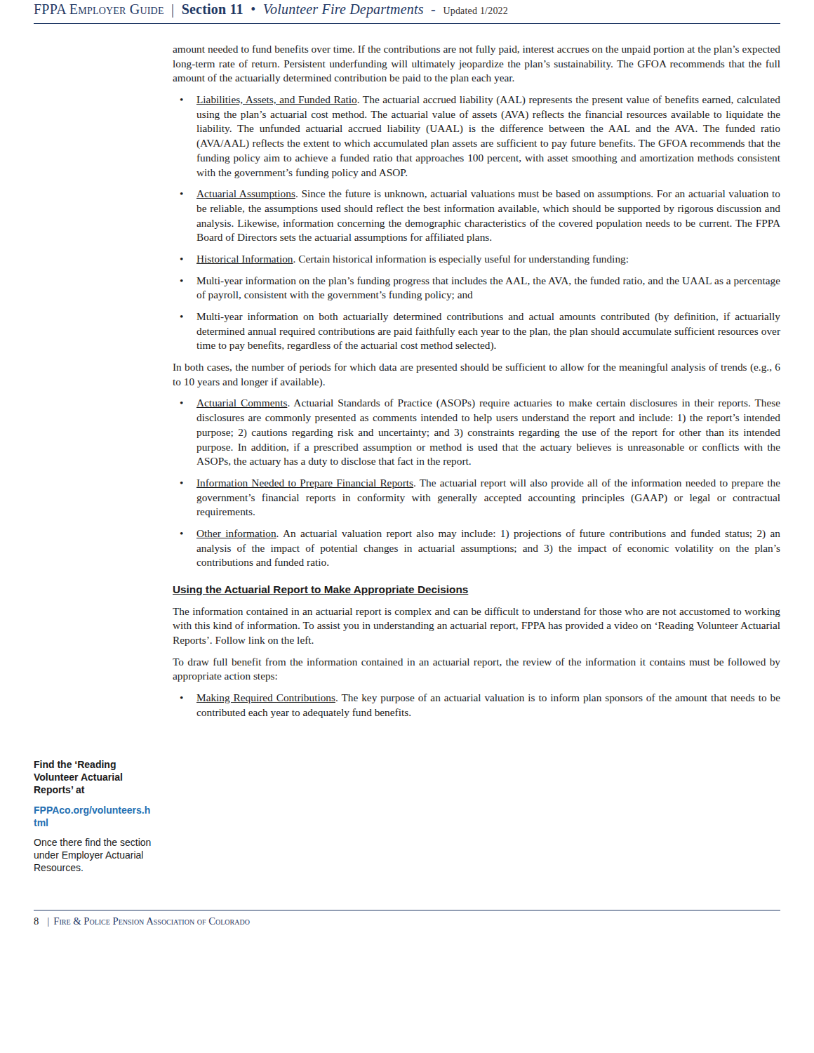FPPA Employer Guide | Section 11 • Volunteer Fire Departments - Updated 1/2022
Find the ‘Reading Volunteer Actuarial Reports’ at
FPPAco.org/volunteers.html
Once there find the section under Employer Actuarial Resources.
amount needed to fund benefits over time. If the contributions are not fully paid, interest accrues on the unpaid portion at the plan’s expected long-term rate of return. Persistent underfunding will ultimately jeopardize the plan’s sustainability. The GFOA recommends that the full amount of the actuarially determined contribution be paid to the plan each year.
Liabilities, Assets, and Funded Ratio. The actuarial accrued liability (AAL) represents the present value of benefits earned, calculated using the plan’s actuarial cost method. The actuarial value of assets (AVA) reflects the financial resources available to liquidate the liability. The unfunded actuarial accrued liability (UAAL) is the difference between the AAL and the AVA. The funded ratio (AVA/AAL) reflects the extent to which accumulated plan assets are sufficient to pay future benefits. The GFOA recommends that the funding policy aim to achieve a funded ratio that approaches 100 percent, with asset smoothing and amortization methods consistent with the government’s funding policy and ASOP.
Actuarial Assumptions. Since the future is unknown, actuarial valuations must be based on assumptions. For an actuarial valuation to be reliable, the assumptions used should reflect the best information available, which should be supported by rigorous discussion and analysis. Likewise, information concerning the demographic characteristics of the covered population needs to be current. The FPPA Board of Directors sets the actuarial assumptions for affiliated plans.
Historical Information. Certain historical information is especially useful for understanding funding:
Multi-year information on the plan’s funding progress that includes the AAL, the AVA, the funded ratio, and the UAAL as a percentage of payroll, consistent with the government’s funding policy; and
Multi-year information on both actuarially determined contributions and actual amounts contributed (by definition, if actuarially determined annual required contributions are paid faithfully each year to the plan, the plan should accumulate sufficient resources over time to pay benefits, regardless of the actuarial cost method selected).
In both cases, the number of periods for which data are presented should be sufficient to allow for the meaningful analysis of trends (e.g., 6 to 10 years and longer if available).
Actuarial Comments. Actuarial Standards of Practice (ASOPs) require actuaries to make certain disclosures in their reports. These disclosures are commonly presented as comments intended to help users understand the report and include: 1) the report’s intended purpose; 2) cautions regarding risk and uncertainty; and 3) constraints regarding the use of the report for other than its intended purpose. In addition, if a prescribed assumption or method is used that the actuary believes is unreasonable or conflicts with the ASOPs, the actuary has a duty to disclose that fact in the report.
Information Needed to Prepare Financial Reports. The actuarial report will also provide all of the information needed to prepare the government’s financial reports in conformity with generally accepted accounting principles (GAAP) or legal or contractual requirements.
Other information. An actuarial valuation report also may include: 1) projections of future contributions and funded status; 2) an analysis of the impact of potential changes in actuarial assumptions; and 3) the impact of economic volatility on the plan’s contributions and funded ratio.
Using the Actuarial Report to Make Appropriate Decisions
The information contained in an actuarial report is complex and can be difficult to understand for those who are not accustomed to working with this kind of information. To assist you in understanding an actuarial report, FPPA has provided a video on ‘Reading Volunteer Actuarial Reports’. Follow link on the left.
To draw full benefit from the information contained in an actuarial report, the review of the information it contains must be followed by appropriate action steps:
Making Required Contributions. The key purpose of an actuarial valuation is to inform plan sponsors of the amount that needs to be contributed each year to adequately fund benefits.
8|Fire & Police Pension Association of Colorado